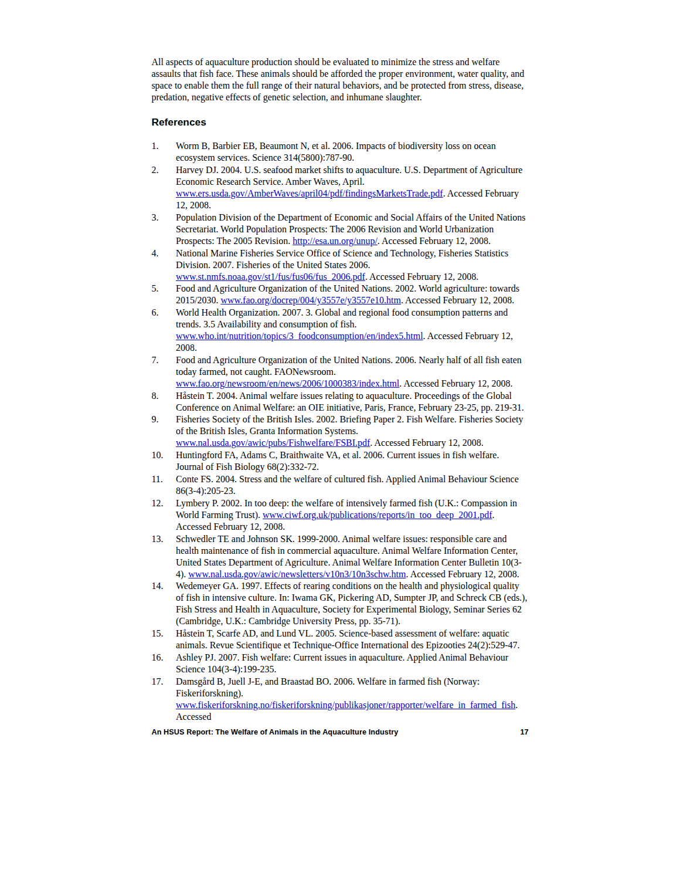All aspects of aquaculture production should be evaluated to minimize the stress and welfare assaults that fish face. These animals should be afforded the proper environment, water quality, and space to enable them the full range of their natural behaviors, and be protected from stress, disease, predation, negative effects of genetic selection, and inhumane slaughter.
References
1. Worm B, Barbier EB, Beaumont N, et al. 2006. Impacts of biodiversity loss on ocean ecosystem services. Science 314(5800):787-90.
2. Harvey DJ. 2004. U.S. seafood market shifts to aquaculture. U.S. Department of Agriculture Economic Research Service. Amber Waves, April. www.ers.usda.gov/AmberWaves/april04/pdf/findingsMarketsTrade.pdf. Accessed February 12, 2008.
3. Population Division of the Department of Economic and Social Affairs of the United Nations Secretariat. World Population Prospects: The 2006 Revision and World Urbanization Prospects: The 2005 Revision. http://esa.un.org/unup/. Accessed February 12, 2008.
4. National Marine Fisheries Service Office of Science and Technology, Fisheries Statistics Division. 2007. Fisheries of the United States 2006. www.st.nmfs.noaa.gov/st1/fus/fus06/fus_2006.pdf. Accessed February 12, 2008.
5. Food and Agriculture Organization of the United Nations. 2002. World agriculture: towards 2015/2030. www.fao.org/docrep/004/y3557e/y3557e10.htm. Accessed February 12, 2008.
6. World Health Organization. 2007. 3. Global and regional food consumption patterns and trends. 3.5 Availability and consumption of fish. www.who.int/nutrition/topics/3_foodconsumption/en/index5.html. Accessed February 12, 2008.
7. Food and Agriculture Organization of the United Nations. 2006. Nearly half of all fish eaten today farmed, not caught. FAONewsroom. www.fao.org/newsroom/en/news/2006/1000383/index.html. Accessed February 12, 2008.
8. Håstein T. 2004. Animal welfare issues relating to aquaculture. Proceedings of the Global Conference on Animal Welfare: an OIE initiative, Paris, France, February 23-25, pp. 219-31.
9. Fisheries Society of the British Isles. 2002. Briefing Paper 2. Fish Welfare. Fisheries Society of the British Isles, Granta Information Systems. www.nal.usda.gov/awic/pubs/Fishwelfare/FSBI.pdf. Accessed February 12, 2008.
10. Huntingford FA, Adams C, Braithwaite VA, et al. 2006. Current issues in fish welfare. Journal of Fish Biology 68(2):332-72.
11. Conte FS. 2004. Stress and the welfare of cultured fish. Applied Animal Behaviour Science 86(3-4):205-23.
12. Lymbery P. 2002. In too deep: the welfare of intensively farmed fish (U.K.: Compassion in World Farming Trust). www.ciwf.org.uk/publications/reports/in_too_deep_2001.pdf. Accessed February 12, 2008.
13. Schwedler TE and Johnson SK. 1999-2000. Animal welfare issues: responsible care and health maintenance of fish in commercial aquaculture. Animal Welfare Information Center, United States Department of Agriculture. Animal Welfare Information Center Bulletin 10(3-4). www.nal.usda.gov/awic/newsletters/v10n3/10n3schw.htm. Accessed February 12, 2008.
14. Wedemeyer GA. 1997. Effects of rearing conditions on the health and physiological quality of fish in intensive culture. In: Iwama GK, Pickering AD, Sumpter JP, and Schreck CB (eds.), Fish Stress and Health in Aquaculture, Society for Experimental Biology, Seminar Series 62 (Cambridge, U.K.: Cambridge University Press, pp. 35-71).
15. Håstein T, Scarfe AD, and Lund VL. 2005. Science-based assessment of welfare: aquatic animals. Revue Scientifique et Technique-Office International des Epizooties 24(2):529-47.
16. Ashley PJ. 2007. Fish welfare: Current issues in aquaculture. Applied Animal Behaviour Science 104(3-4):199-235.
17. Damsgård B, Juell J-E, and Braastad BO. 2006. Welfare in farmed fish (Norway: Fiskeriforskning). www.fiskeriforskning.no/fiskeriforskning/publikasjoner/rapporter/welfare_in_farmed_fish. Accessed
An HSUS Report: The Welfare of Animals in the Aquaculture Industry 17